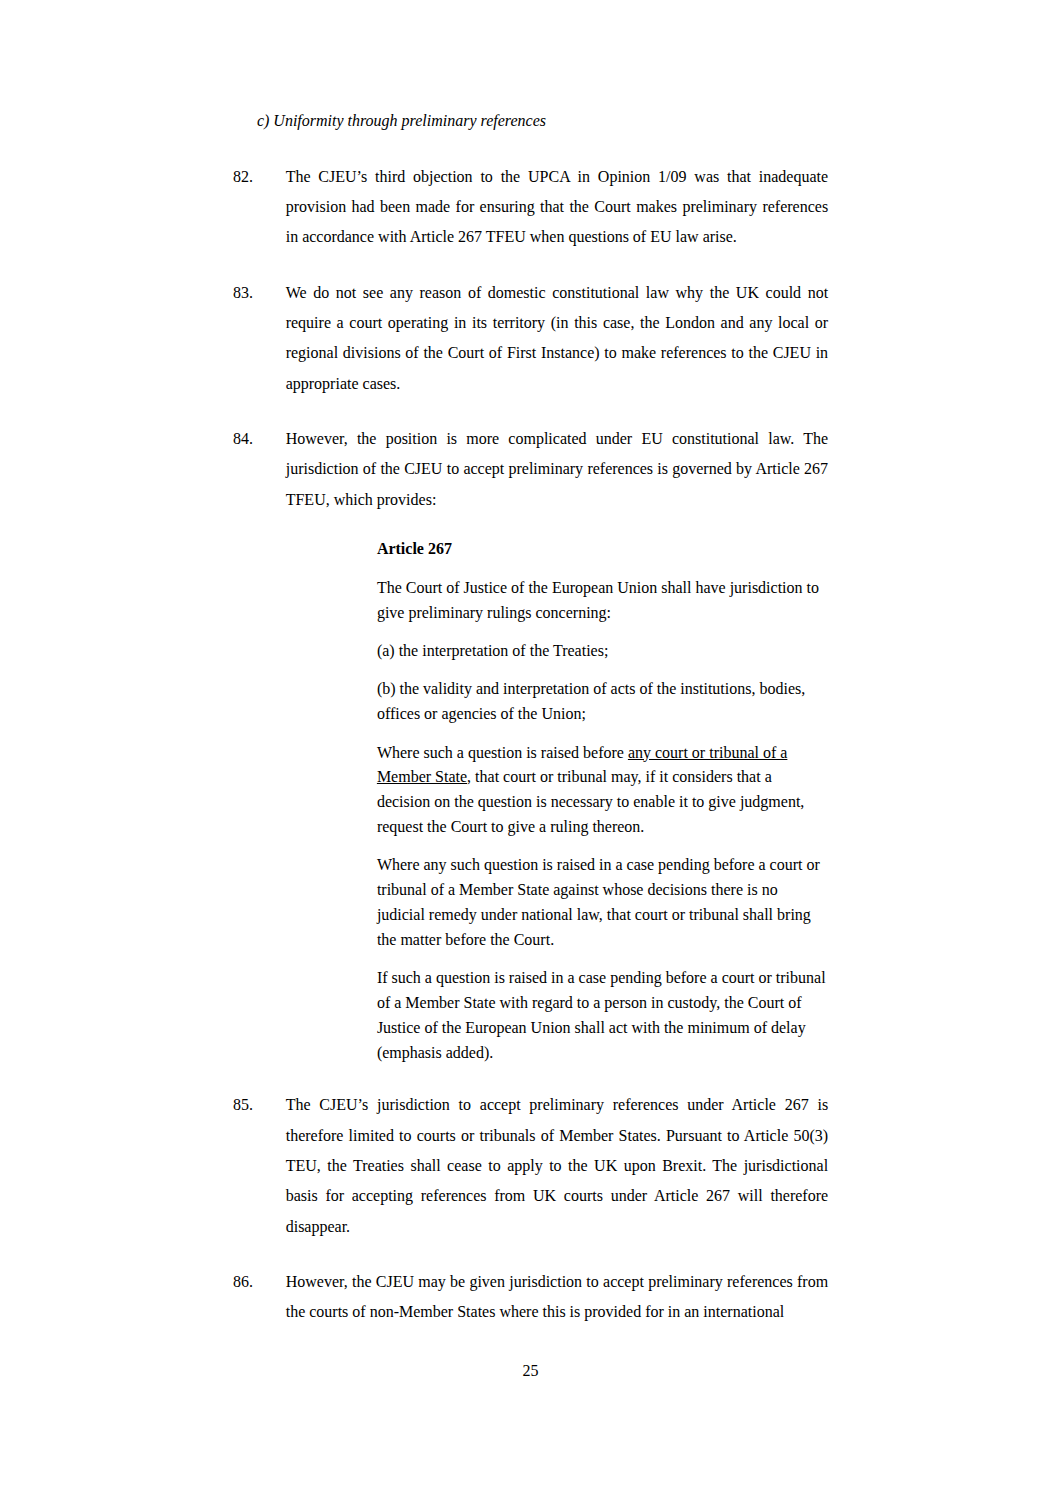c) Uniformity through preliminary references
82. The CJEU’s third objection to the UPCA in Opinion 1/09 was that inadequate provision had been made for ensuring that the Court makes preliminary references in accordance with Article 267 TFEU when questions of EU law arise.
83. We do not see any reason of domestic constitutional law why the UK could not require a court operating in its territory (in this case, the London and any local or regional divisions of the Court of First Instance) to make references to the CJEU in appropriate cases.
84. However, the position is more complicated under EU constitutional law. The jurisdiction of the CJEU to accept preliminary references is governed by Article 267 TFEU, which provides:
Article 267
The Court of Justice of the European Union shall have jurisdiction to give preliminary rulings concerning:
(a) the interpretation of the Treaties;
(b) the validity and interpretation of acts of the institutions, bodies, offices or agencies of the Union;
Where such a question is raised before any court or tribunal of a Member State, that court or tribunal may, if it considers that a decision on the question is necessary to enable it to give judgment, request the Court to give a ruling thereon.
Where any such question is raised in a case pending before a court or tribunal of a Member State against whose decisions there is no judicial remedy under national law, that court or tribunal shall bring the matter before the Court.
If such a question is raised in a case pending before a court or tribunal of a Member State with regard to a person in custody, the Court of Justice of the European Union shall act with the minimum of delay (emphasis added).
85. The CJEU’s jurisdiction to accept preliminary references under Article 267 is therefore limited to courts or tribunals of Member States. Pursuant to Article 50(3) TEU, the Treaties shall cease to apply to the UK upon Brexit. The jurisdictional basis for accepting references from UK courts under Article 267 will therefore disappear.
86. However, the CJEU may be given jurisdiction to accept preliminary references from the courts of non-Member States where this is provided for in an international
25